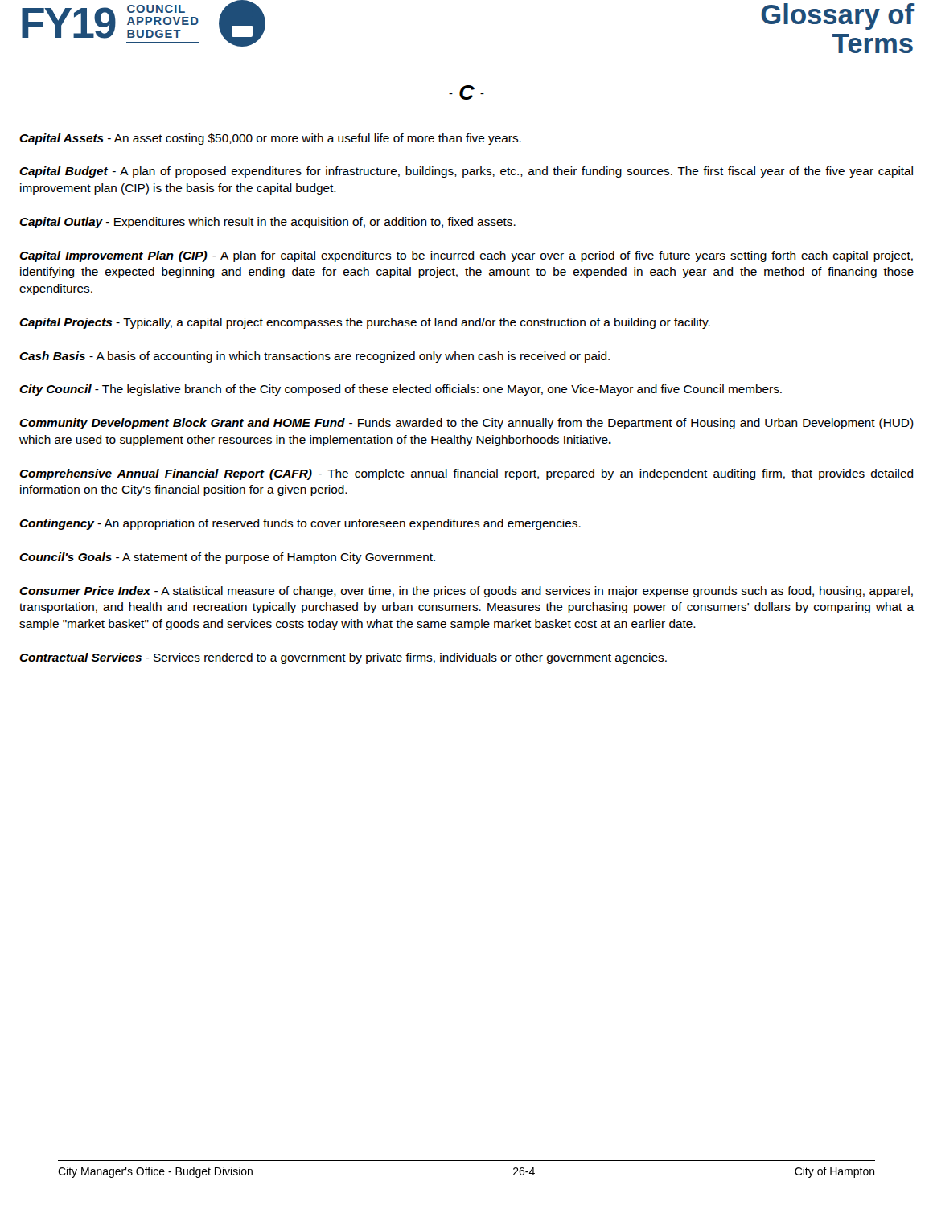FY19
Council Approved Budget
Glossary of
Terms
- C -
Capital Assets - An asset costing $50,000 or more with a useful life of more than five years.
Capital Budget - A plan of proposed expenditures for infrastructure, buildings, parks, etc., and their funding sources. The first fiscal year of the five year capital improvement plan (CIP) is the basis for the capital budget.
Capital Outlay - Expenditures which result in the acquisition of, or addition to, fixed assets.
Capital Improvement Plan (CIP) - A plan for capital expenditures to be incurred each year over a period of five future years setting forth each capital project, identifying the expected beginning and ending date for each capital project, the amount to be expended in each year and the method of financing those expenditures.
Capital Projects - Typically, a capital project encompasses the purchase of land and/or the construction of a building or facility.
Cash Basis - A basis of accounting in which transactions are recognized only when cash is received or paid.
City Council - The legislative branch of the City composed of these elected officials: one Mayor, one Vice-Mayor and five Council members.
Community Development Block Grant and HOME Fund - Funds awarded to the City annually from the Department of Housing and Urban Development (HUD) which are used to supplement other resources in the implementation of the Healthy Neighborhoods Initiative.
Comprehensive Annual Financial Report (CAFR) - The complete annual financial report, prepared by an independent auditing firm, that provides detailed information on the City's financial position for a given period.
Contingency - An appropriation of reserved funds to cover unforeseen expenditures and emergencies.
Council's Goals - A statement of the purpose of Hampton City Government.
Consumer Price Index - A statistical measure of change, over time, in the prices of goods and services in major expense grounds such as food, housing, apparel, transportation, and health and recreation typically purchased by urban consumers. Measures the purchasing power of consumers' dollars by comparing what a sample "market basket" of goods and services costs today with what the same sample market basket cost at an earlier date.
Contractual Services - Services rendered to a government by private firms, individuals or other government agencies.
City Manager's Office - Budget Division
26-4
City of Hampton